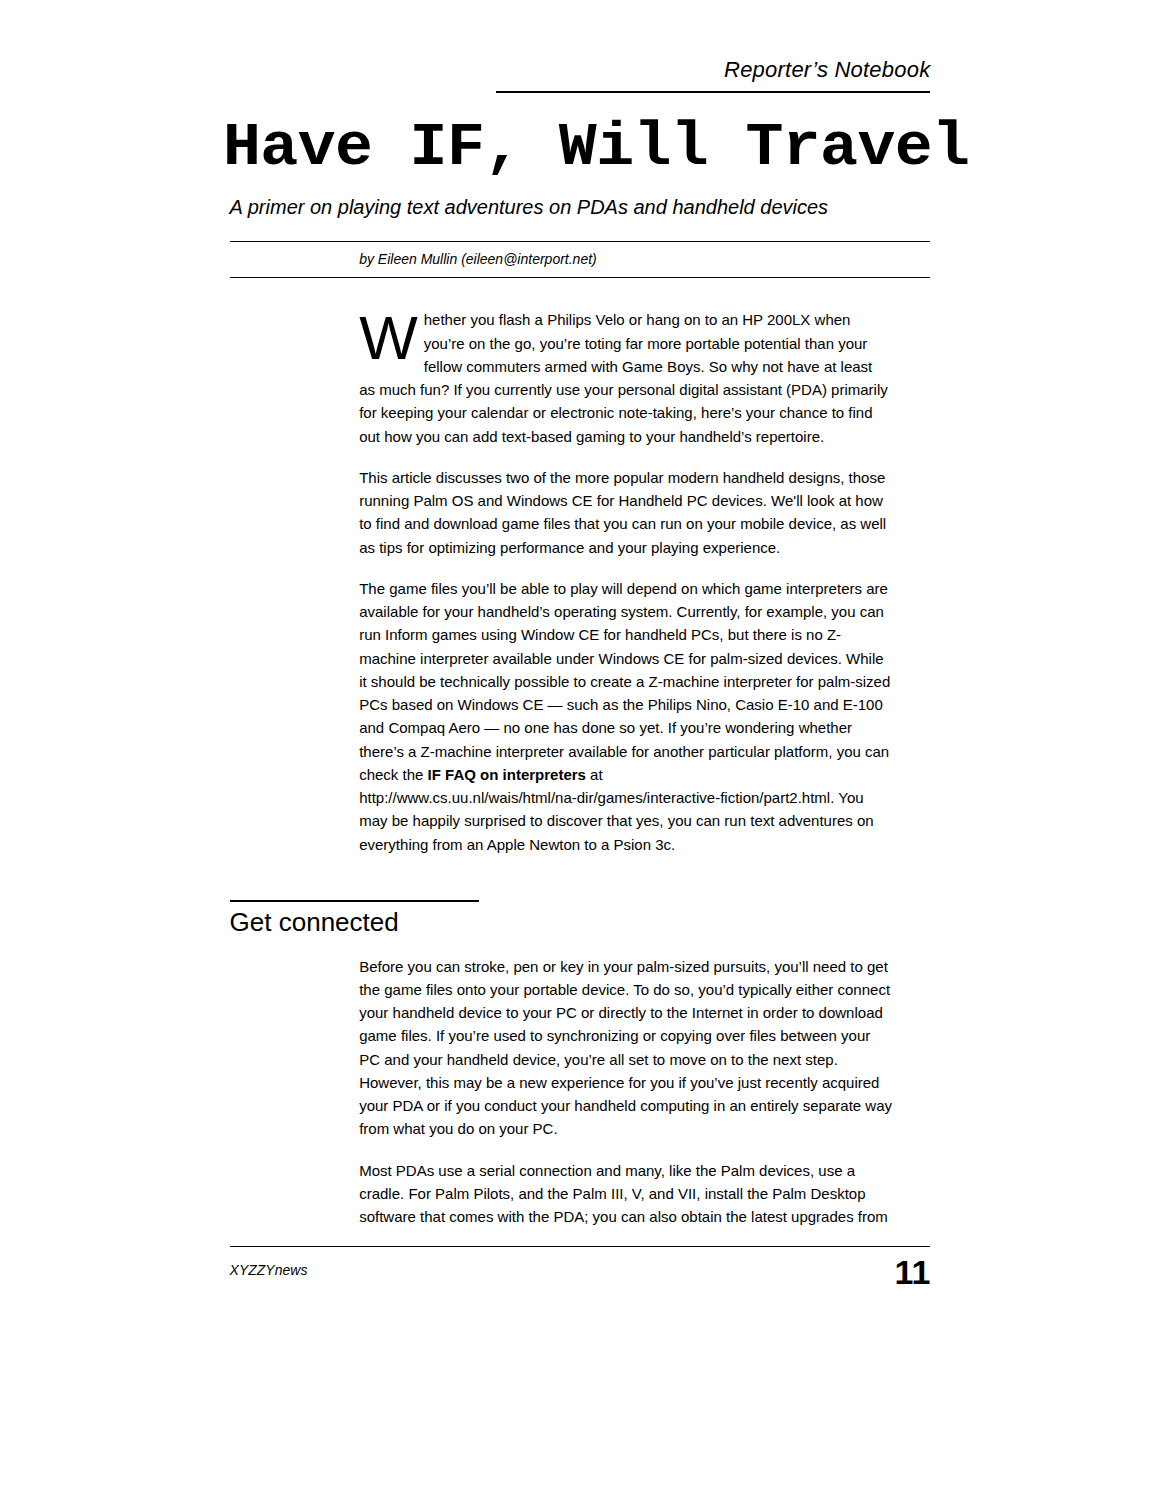Reporter’s Notebook
Have IF, Will Travel
A primer on playing text adventures on PDAs and handheld devices
by Eileen Mullin (eileen@interport.net)
Whether you flash a Philips Velo or hang on to an HP 200LX when you’re on the go, you’re toting far more portable potential than your fellow commuters armed with Game Boys. So why not have at least as much fun? If you currently use your personal digital assistant (PDA) primarily for keeping your calendar or electronic note-taking, here’s your chance to find out how you can add text-based gaming to your handheld’s repertoire.
This article discusses two of the more popular modern handheld designs, those running Palm OS and Windows CE for Handheld PC devices. We'll look at how to find and download game files that you can run on your mobile device, as well as tips for optimizing performance and your playing experience.
The game files you’ll be able to play will depend on which game interpreters are available for your handheld’s operating system. Currently, for example, you can run Inform games using Window CE for handheld PCs, but there is no Z-machine interpreter available under Windows CE for palm-sized devices. While it should be technically possible to create a Z-machine interpreter for palm-sized PCs based on Windows CE — such as the Philips Nino, Casio E-10 and E-100 and Compaq Aero — no one has done so yet. If you’re wondering whether there’s a Z-machine interpreter available for another particular platform, you can check the IF FAQ on interpreters at http://www.cs.uu.nl/wais/html/na-dir/games/interactive-fiction/part2.html. You may be happily surprised to discover that yes, you can run text adventures on everything from an Apple Newton to a Psion 3c.
Get connected
Before you can stroke, pen or key in your palm-sized pursuits, you’ll need to get the game files onto your portable device. To do so, you’d typically either connect your handheld device to your PC or directly to the Internet in order to download game files. If you’re used to synchronizing or copying over files between your PC and your handheld device, you’re all set to move on to the next step. However, this may be a new experience for you if you’ve just recently acquired your PDA or if you conduct your handheld computing in an entirely separate way from what you do on your PC.
Most PDAs use a serial connection and many, like the Palm devices, use a cradle. For Palm Pilots, and the Palm III, V, and VII, install the Palm Desktop software that comes with the PDA; you can also obtain the latest upgrades from
XYZZYnews 11